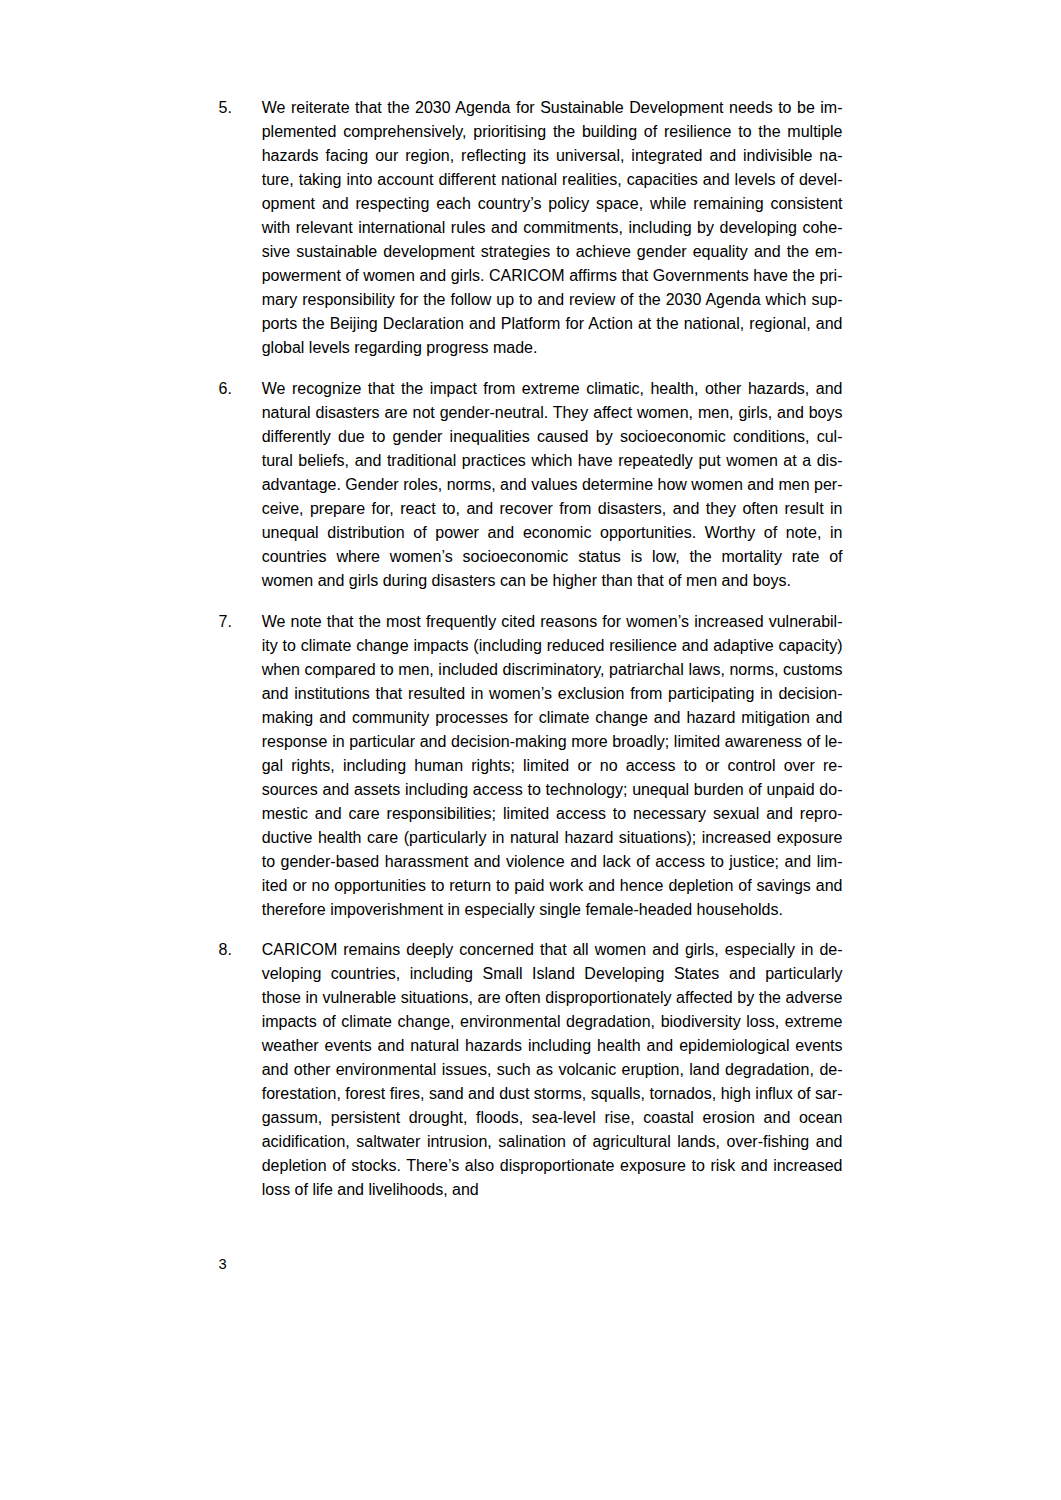We reiterate that the 2030 Agenda for Sustainable Development needs to be implemented comprehensively, prioritising the building of resilience to the multiple hazards facing our region, reflecting its universal, integrated and indivisible nature, taking into account different national realities, capacities and levels of development and respecting each country’s policy space, while remaining consistent with relevant international rules and commitments, including by developing cohesive sustainable development strategies to achieve gender equality and the empowerment of women and girls. CARICOM affirms that Governments have the primary responsibility for the follow up to and review of the 2030 Agenda which supports the Beijing Declaration and Platform for Action at the national, regional, and global levels regarding progress made.
We recognize that the impact from extreme climatic, health, other hazards, and natural disasters are not gender-neutral. They affect women, men, girls, and boys differently due to gender inequalities caused by socioeconomic conditions, cultural beliefs, and traditional practices which have repeatedly put women at a disadvantage. Gender roles, norms, and values determine how women and men perceive, prepare for, react to, and recover from disasters, and they often result in unequal distribution of power and economic opportunities. Worthy of note, in countries where women’s socioeconomic status is low, the mortality rate of women and girls during disasters can be higher than that of men and boys.
We note that the most frequently cited reasons for women’s increased vulnerability to climate change impacts (including reduced resilience and adaptive capacity) when compared to men, included discriminatory, patriarchal laws, norms, customs and institutions that resulted in women’s exclusion from participating in decision-making and community processes for climate change and hazard mitigation and response in particular and decision-making more broadly; limited awareness of legal rights, including human rights; limited or no access to or control over resources and assets including access to technology; unequal burden of unpaid domestic and care responsibilities; limited access to necessary sexual and reproductive health care (particularly in natural hazard situations); increased exposure to gender-based harassment and violence and lack of access to justice; and limited or no opportunities to return to paid work and hence depletion of savings and therefore impoverishment in especially single female-headed households.
CARICOM remains deeply concerned that all women and girls, especially in developing countries, including Small Island Developing States and particularly those in vulnerable situations, are often disproportionately affected by the adverse impacts of climate change, environmental degradation, biodiversity loss, extreme weather events and natural hazards including health and epidemiological events and other environmental issues, such as volcanic eruption, land degradation, deforestation, forest fires, sand and dust storms, squalls, tornados, high influx of sargassum, persistent drought, floods, sea-level rise, coastal erosion and ocean acidification, saltwater intrusion, salination of agricultural lands, over-fishing and depletion of stocks. There’s also disproportionate exposure to risk and increased loss of life and livelihoods, and
3